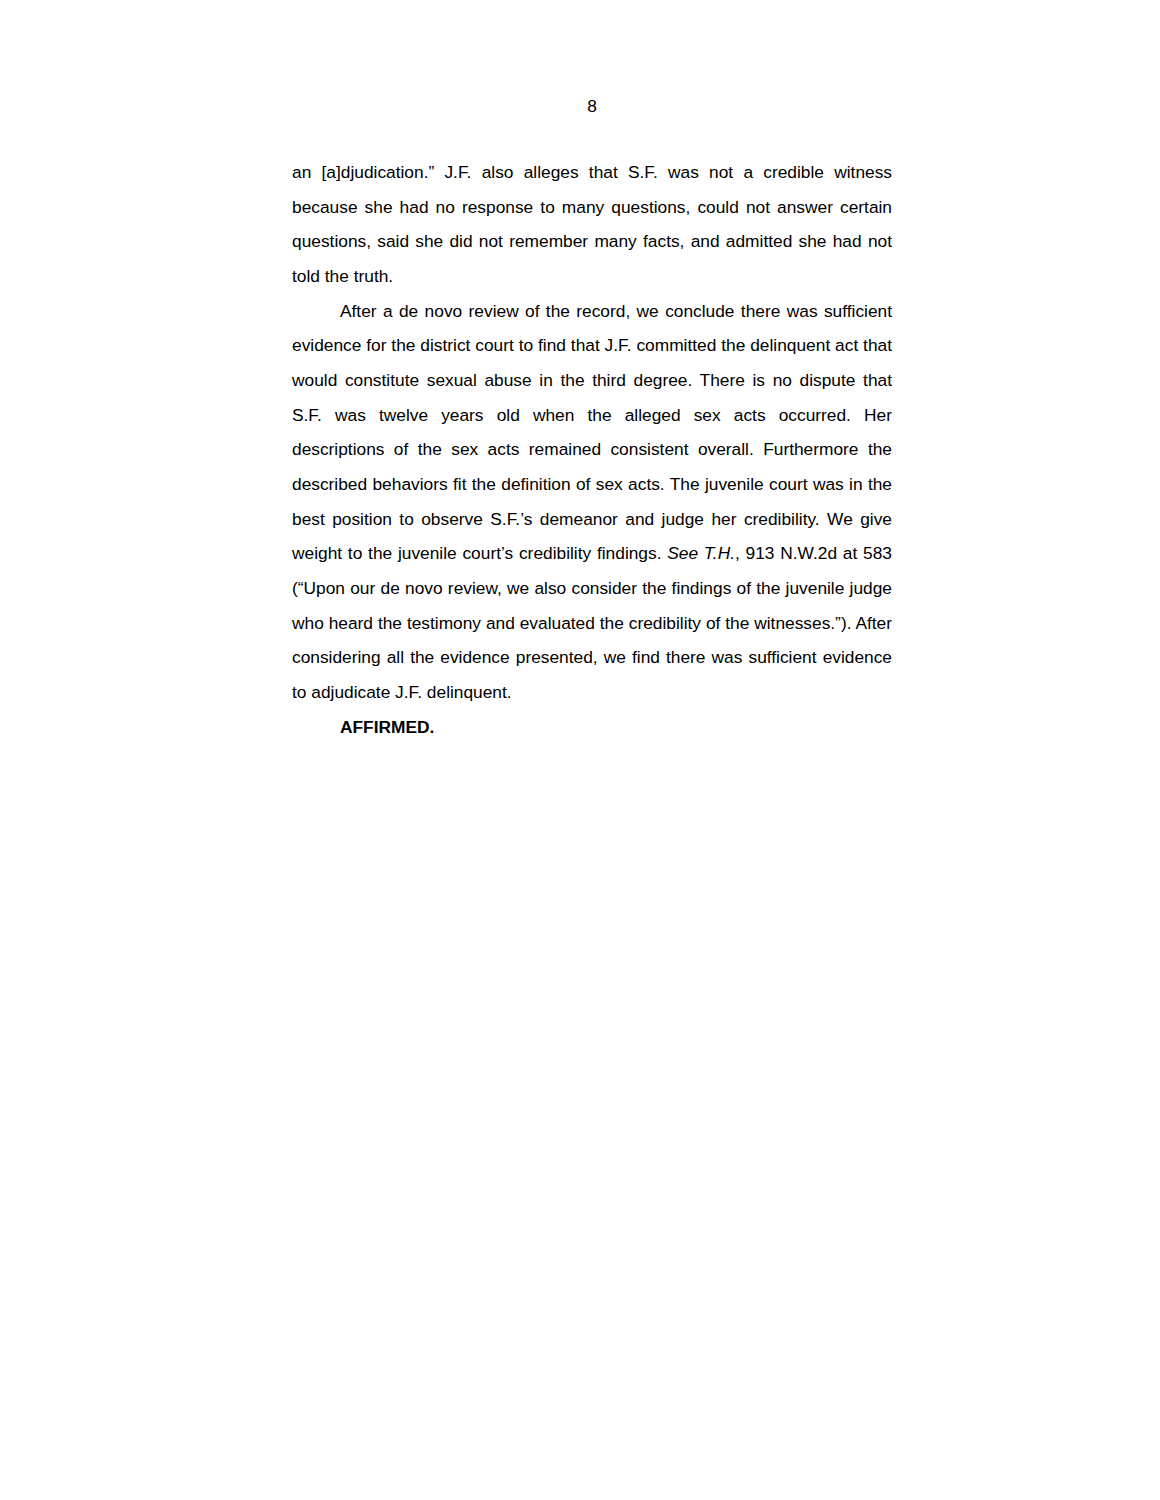8
an [a]djudication.” J.F. also alleges that S.F. was not a credible witness because she had no response to many questions, could not answer certain questions, said she did not remember many facts, and admitted she had not told the truth.
After a de novo review of the record, we conclude there was sufficient evidence for the district court to find that J.F. committed the delinquent act that would constitute sexual abuse in the third degree. There is no dispute that S.F. was twelve years old when the alleged sex acts occurred. Her descriptions of the sex acts remained consistent overall. Furthermore the described behaviors fit the definition of sex acts. The juvenile court was in the best position to observe S.F.’s demeanor and judge her credibility. We give weight to the juvenile court’s credibility findings. See T.H., 913 N.W.2d at 583 (“Upon our de novo review, we also consider the findings of the juvenile judge who heard the testimony and evaluated the credibility of the witnesses.”). After considering all the evidence presented, we find there was sufficient evidence to adjudicate J.F. delinquent.
AFFIRMED.